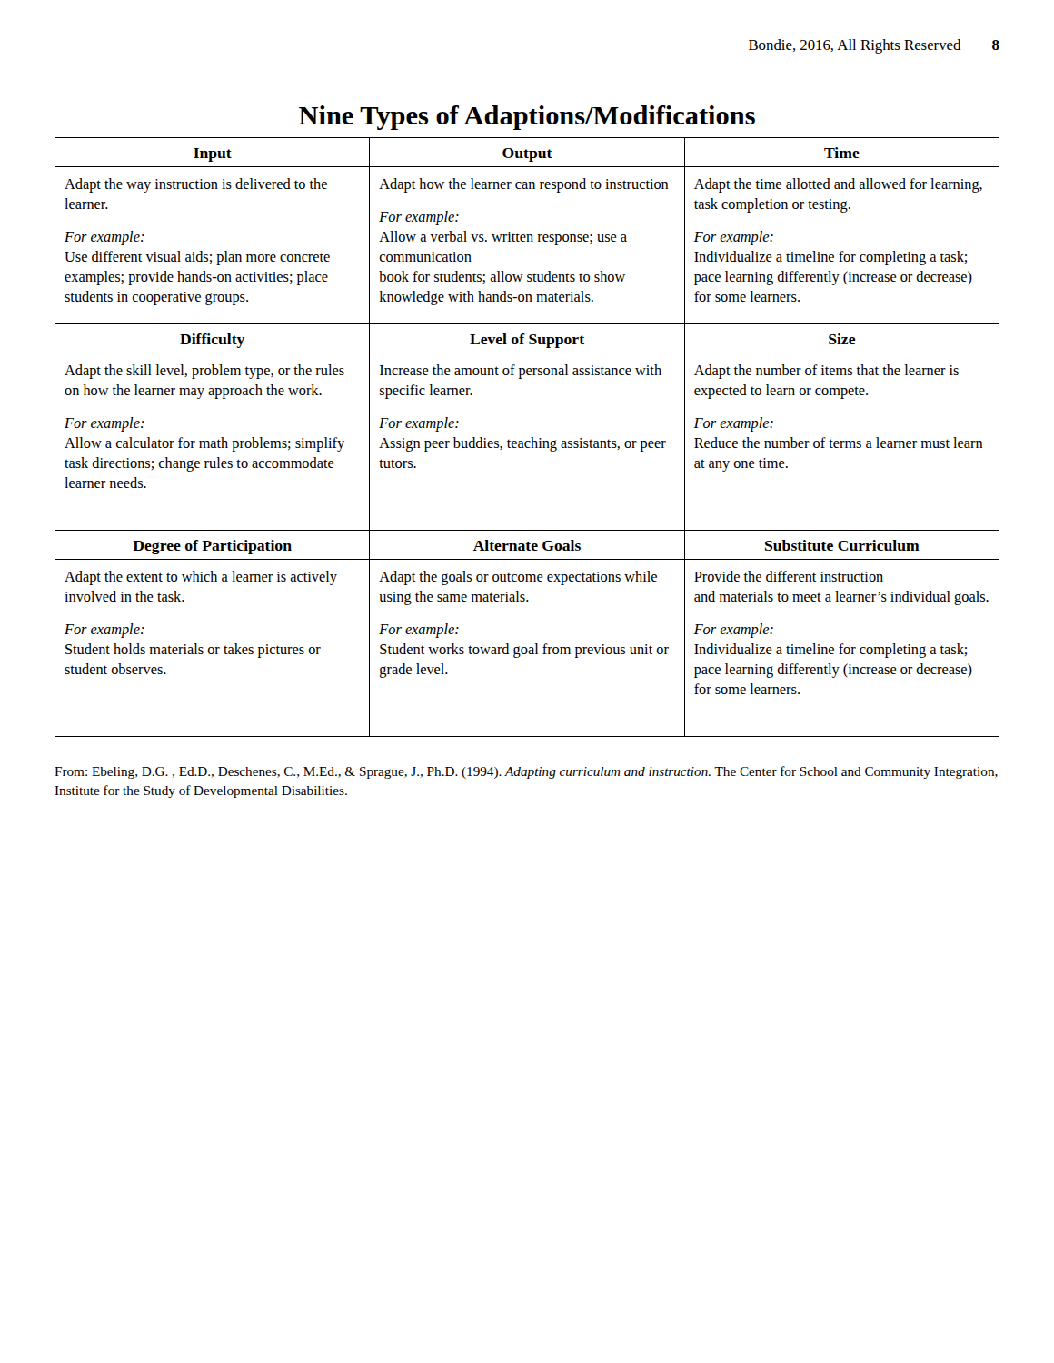Bondie, 2016, All Rights Reserved 8
Nine Types of Adaptions/Modifications
| Input | Output | Time |
| --- | --- | --- |
| Adapt the way instruction is delivered to the learner. For example: Use different visual aids; plan more concrete examples; provide hands-on activities; place students in cooperative groups. | Adapt how the learner can respond to instruction For example: Allow a verbal vs. written response; use a communication book for students; allow students to show knowledge with hands-on materials. | Adapt the time allotted and allowed for learning, task completion or testing. For example: Individualize a timeline for completing a task; pace learning differently (increase or decrease) for some learners. |
| Difficulty | Level of Support | Size |
| Adapt the skill level, problem type, or the rules on how the learner may approach the work. For example: Allow a calculator for math problems; simplify task directions; change rules to accommodate learner needs. | Increase the amount of personal assistance with specific learner. For example: Assign peer buddies, teaching assistants, or peer tutors. | Adapt the number of items that the learner is expected to learn or compete. For example: Reduce the number of terms a learner must learn at any one time. |
| Degree of Participation | Alternate Goals | Substitute Curriculum |
| Adapt the extent to which a learner is actively involved in the task. For example: Student holds materials or takes pictures or student observes. | Adapt the goals or outcome expectations while using the same materials. For example: Student works toward goal from previous unit or grade level. | Provide the different instruction and materials to meet a learner’s individual goals. For example: Individualize a timeline for completing a task; pace learning differently (increase or decrease) for some learners. |
From: Ebeling, D.G. , Ed.D., Deschenes, C., M.Ed., & Sprague, J., Ph.D. (1994). Adapting curriculum and instruction. The Center for School and Community Integration, Institute for the Study of Developmental Disabilities.